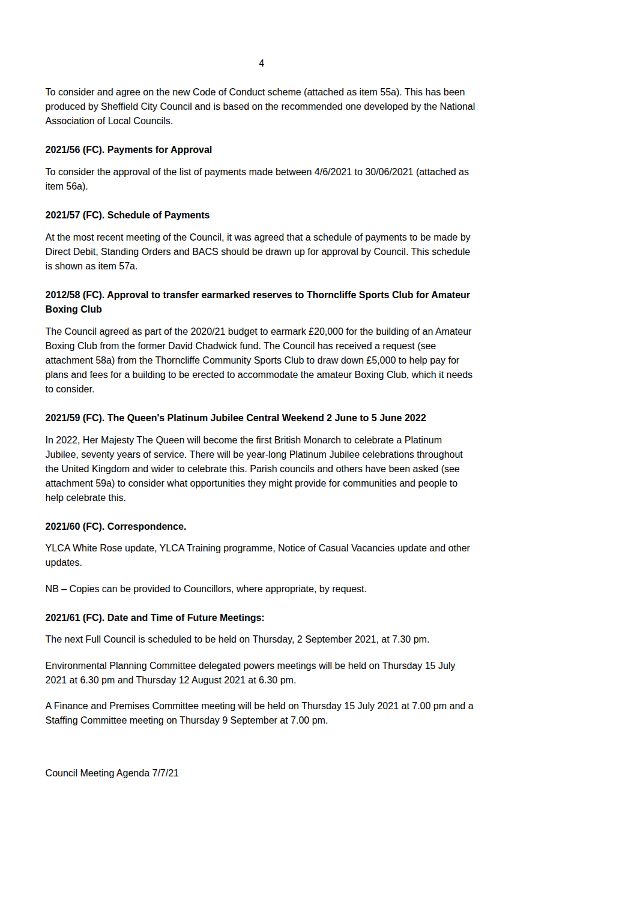4
To consider and agree on the new Code of Conduct scheme (attached as item 55a). This has been produced by Sheffield City Council and is based on the recommended one developed by the National Association of Local Councils.
2021/56 (FC). Payments for Approval
To consider the approval of the list of payments made between 4/6/2021 to 30/06/2021 (attached as item 56a).
2021/57 (FC). Schedule of Payments
At the most recent meeting of the Council, it was agreed that a schedule of payments to be made by Direct Debit, Standing Orders and BACS should be drawn up for approval by Council. This schedule is shown as item 57a.
2012/58 (FC). Approval to transfer earmarked reserves to Thorncliffe Sports Club for Amateur Boxing Club
The Council agreed as part of the 2020/21 budget to earmark £20,000 for the building of an Amateur Boxing Club from the former David Chadwick fund. The Council has received a request (see attachment 58a) from the Thorncliffe Community Sports Club to draw down £5,000 to help pay for plans and fees for a building to be erected to accommodate the amateur Boxing Club, which it needs to consider.
2021/59 (FC). The Queen's Platinum Jubilee Central Weekend 2 June to 5 June 2022
In 2022, Her Majesty The Queen will become the first British Monarch to celebrate a Platinum Jubilee, seventy years of service. There will be year-long Platinum Jubilee celebrations throughout the United Kingdom and wider to celebrate this. Parish councils and others have been asked (see attachment 59a) to consider what opportunities they might provide for communities and people to help celebrate this.
2021/60 (FC). Correspondence.
YLCA White Rose update, YLCA Training programme, Notice of Casual Vacancies update and other updates.
NB – Copies can be provided to Councillors, where appropriate, by request.
2021/61 (FC). Date and Time of Future Meetings:
The next Full Council is scheduled to be held on Thursday, 2 September 2021, at 7.30 pm.
Environmental Planning Committee delegated powers meetings will be held on Thursday 15 July 2021 at 6.30 pm and Thursday 12 August 2021 at 6.30 pm.
A Finance and Premises Committee meeting will be held on Thursday 15 July 2021 at 7.00 pm and a Staffing Committee meeting on Thursday 9 September at 7.00 pm.
Council Meeting Agenda 7/7/21